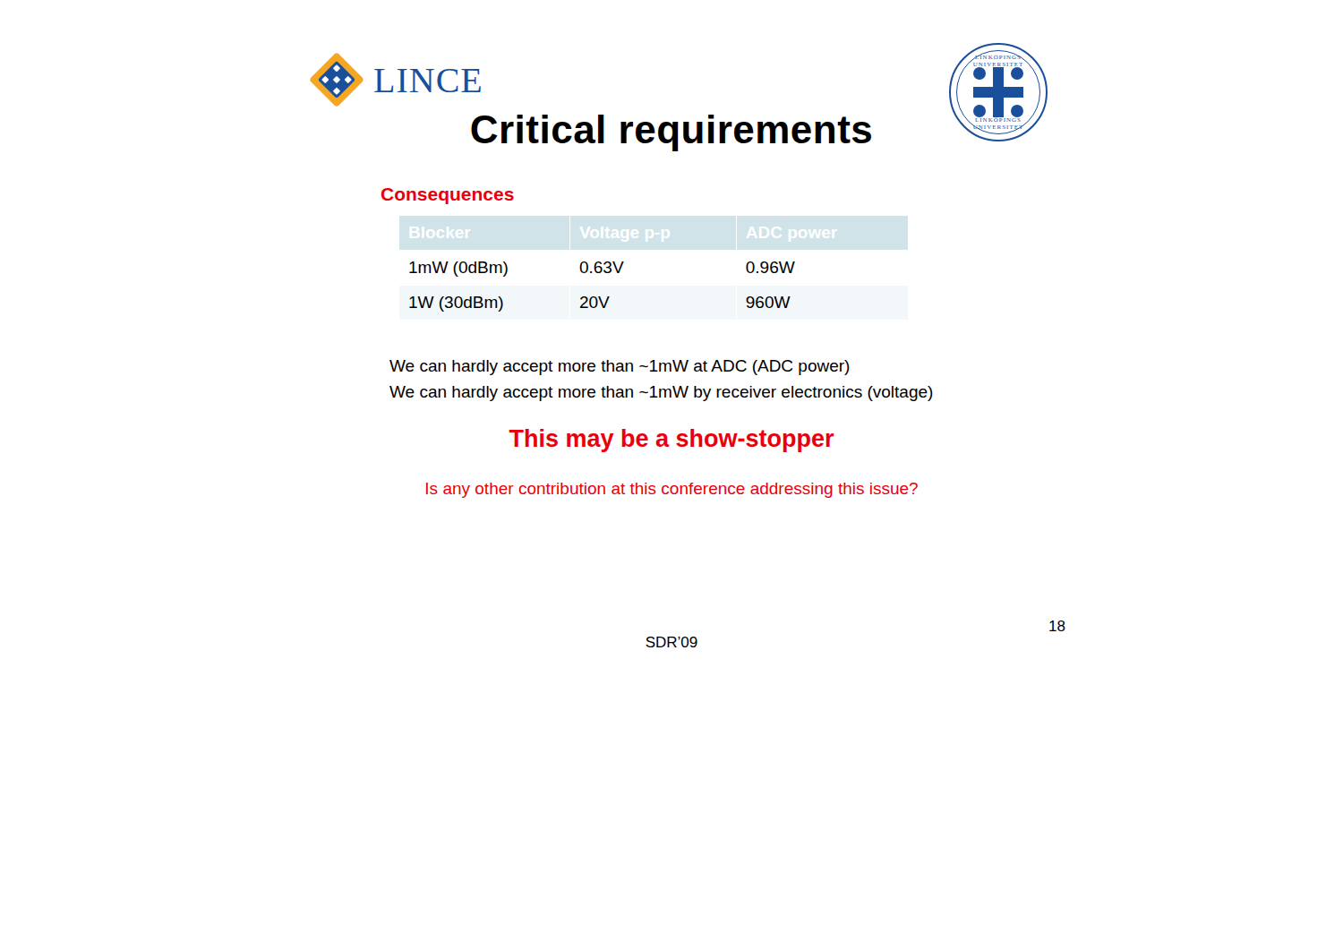LINCE
Linköpings Universitet
Linköpings Universitet
Critical requirements
Consequences
| Blocker | Voltage p-p | ADC power |
| --- | --- | --- |
| 1mW (0dBm) | 0.63V | 0.96W |
| 1W (30dBm) | 20V | 960W |
We can hardly accept more than ~1mW at ADC (ADC power)
We can hardly accept more than ~1mW by receiver electronics (voltage)
This may be a show-stopper
Is any other contribution at this conference addressing this issue?
SDR’09
18